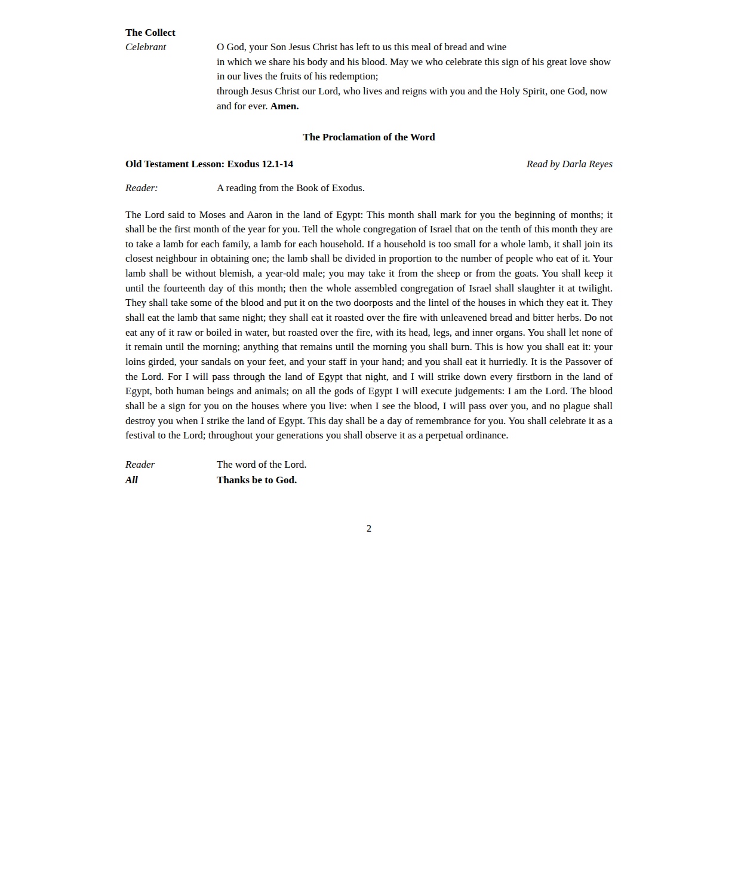The Collect
Celebrant
O God, your Son Jesus Christ has left to us this meal of bread and wine
in which we share his body and his blood. May we who celebrate this sign of his great love show in our lives the fruits of his redemption;
through Jesus Christ our Lord, who lives and reigns with you and the Holy Spirit, one God, now and for ever. Amen.
The Proclamation of the Word
Old Testament Lesson: Exodus 12.1-14 Read by Darla Reyes
Reader: A reading from the Book of Exodus.
The Lord said to Moses and Aaron in the land of Egypt: This month shall mark for you the beginning of months; it shall be the first month of the year for you. Tell the whole congregation of Israel that on the tenth of this month they are to take a lamb for each family, a lamb for each household. If a household is too small for a whole lamb, it shall join its closest neighbour in obtaining one; the lamb shall be divided in proportion to the number of people who eat of it. Your lamb shall be without blemish, a year-old male; you may take it from the sheep or from the goats. You shall keep it until the fourteenth day of this month; then the whole assembled congregation of Israel shall slaughter it at twilight. They shall take some of the blood and put it on the two doorposts and the lintel of the houses in which they eat it. They shall eat the lamb that same night; they shall eat it roasted over the fire with unleavened bread and bitter herbs. Do not eat any of it raw or boiled in water, but roasted over the fire, with its head, legs, and inner organs. You shall let none of it remain until the morning; anything that remains until the morning you shall burn. This is how you shall eat it: your loins girded, your sandals on your feet, and your staff in your hand; and you shall eat it hurriedly. It is the Passover of the Lord. For I will pass through the land of Egypt that night, and I will strike down every firstborn in the land of Egypt, both human beings and animals; on all the gods of Egypt I will execute judgements: I am the Lord. The blood shall be a sign for you on the houses where you live: when I see the blood, I will pass over you, and no plague shall destroy you when I strike the land of Egypt. This day shall be a day of remembrance for you. You shall celebrate it as a festival to the Lord; throughout your generations you shall observe it as a perpetual ordinance.
Reader The word of the Lord.
All Thanks be to God.
2